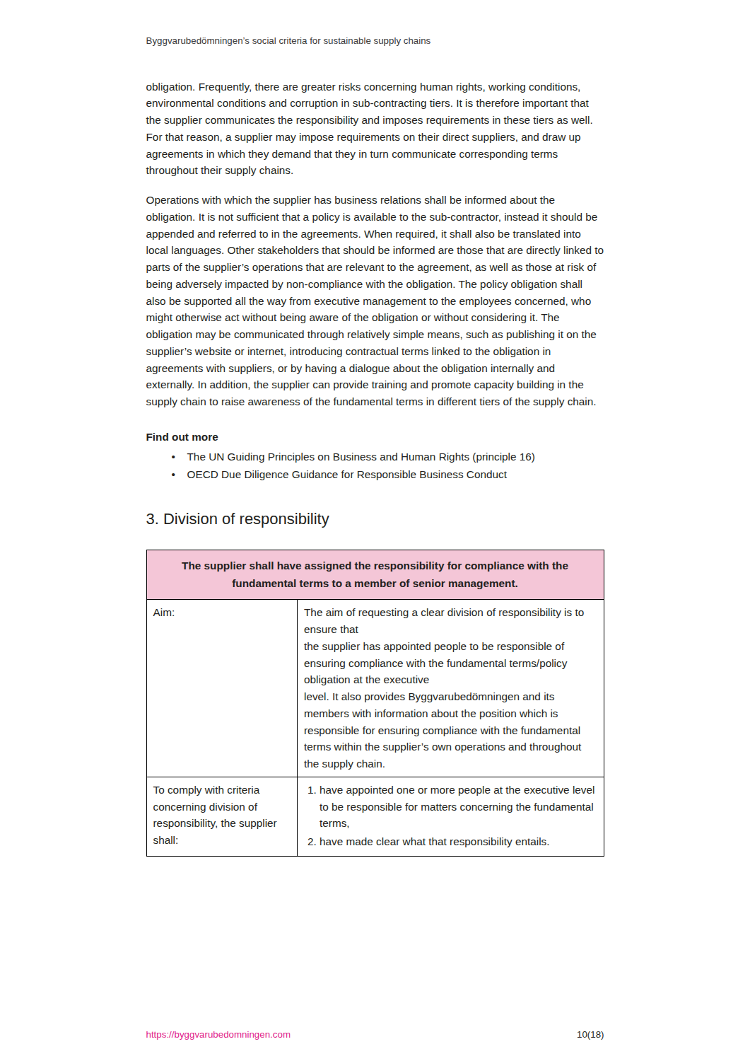Byggvarubedömningen’s social criteria for sustainable supply chains
obligation. Frequently, there are greater risks concerning human rights, working conditions, environmental conditions and corruption in sub-contracting tiers. It is therefore important that the supplier communicates the responsibility and imposes requirements in these tiers as well. For that reason, a supplier may impose requirements on their direct suppliers, and draw up agreements in which they demand that they in turn communicate corresponding terms throughout their supply chains.
Operations with which the supplier has business relations shall be informed about the obligation. It is not sufficient that a policy is available to the sub-contractor, instead it should be appended and referred to in the agreements. When required, it shall also be translated into local languages. Other stakeholders that should be informed are those that are directly linked to parts of the supplier’s operations that are relevant to the agreement, as well as those at risk of being adversely impacted by non-compliance with the obligation. The policy obligation shall also be supported all the way from executive management to the employees concerned, who might otherwise act without being aware of the obligation or without considering it. The obligation may be communicated through relatively simple means, such as publishing it on the supplier’s website or internet, introducing contractual terms linked to the obligation in agreements with suppliers, or by having a dialogue about the obligation internally and externally. In addition, the supplier can provide training and promote capacity building in the supply chain to raise awareness of the fundamental terms in different tiers of the supply chain.
Find out more
The UN Guiding Principles on Business and Human Rights (principle 16)
OECD Due Diligence Guidance for Responsible Business Conduct
3. Division of responsibility
| The supplier shall have assigned the responsibility for compliance with the fundamental terms to a member of senior management. |
| --- |
| Aim: | The aim of requesting a clear division of responsibility is to ensure that the supplier has appointed people to be responsible of ensuring compliance with the fundamental terms/policy obligation at the executive level. It also provides Byggvarubedömningen and its members with information about the position which is responsible for ensuring compliance with the fundamental terms within the supplier’s own operations and throughout the supply chain. |
| To comply with criteria concerning division of responsibility, the supplier shall: | have appointed one or more people at the executive level to be responsible for matters concerning the fundamental terms, have made clear what that responsibility entails. |
https://byggvarubedomningen.com 10(18)